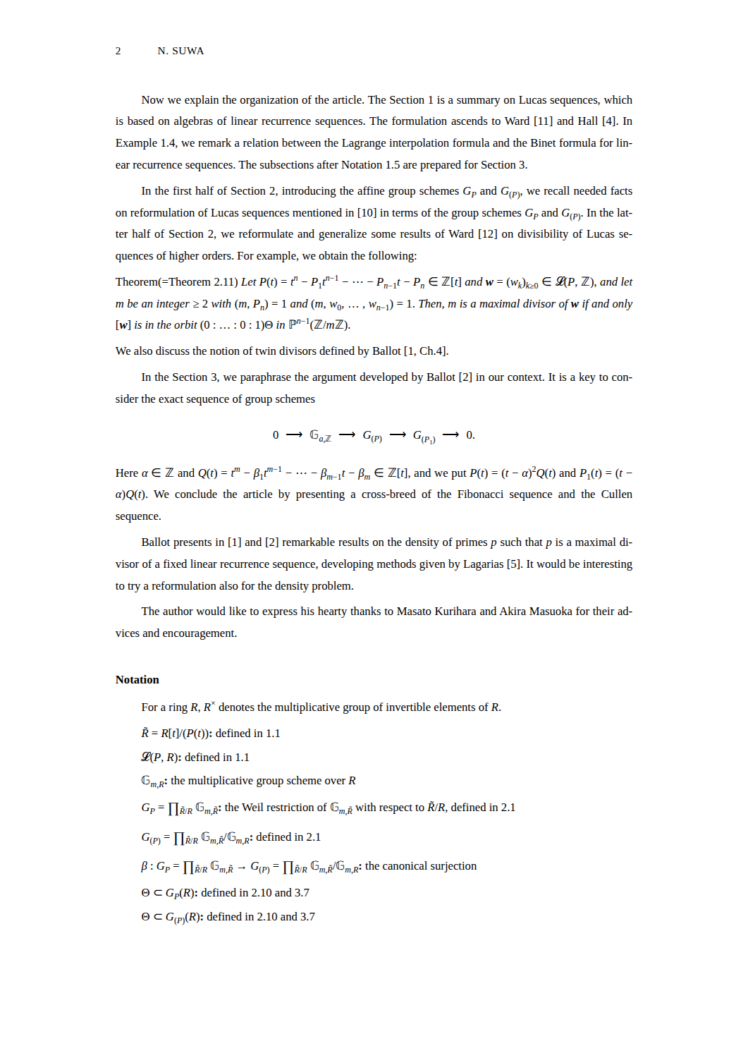2 N. SUWA
Now we explain the organization of the article. The Section 1 is a summary on Lucas sequences, which is based on algebras of linear recurrence sequences. The formulation ascends to Ward [11] and Hall [4]. In Example 1.4, we remark a relation between the Lagrange interpolation formula and the Binet formula for linear recurrence sequences. The subsections after Notation 1.5 are prepared for Section 3.
In the first half of Section 2, introducing the affine group schemes GP and G(P), we recall needed facts on reformulation of Lucas sequences mentioned in [10] in terms of the group schemes GP and G(P). In the latter half of Section 2, we reformulate and generalize some results of Ward [12] on divisibility of Lucas sequences of higher orders. For example, we obtain the following:
Theorem(=Theorem 2.11) Let P(t) = tn − P1tn−1 − ⋯ − Pn−1t − Pn ∈ ℤ[t] and w = (wk)k≥0 ∈ 𝓛(P, ℤ), and let m be an integer ≥ 2 with (m, Pn) = 1 and (m, w0, … , wn−1) = 1. Then, m is a maximal divisor of w if and only [w] is in the orbit (0 : … : 0 : 1)Θ in ℙn−1(ℤ/mℤ).
We also discuss the notion of twin divisors defined by Ballot [1, Ch.4].
In the Section 3, we paraphrase the argument developed by Ballot [2] in our context. It is a key to consider the exact sequence of group schemes
0 ⟶ 𝔾a,ℤ ⟶ G(P) ⟶ G(P1) ⟶ 0.
Here α ∈ ℤ and Q(t) = tm − β1tm−1 − ⋯ − βm−1t − βm ∈ ℤ[t], and we put P(t) = (t − α)2Q(t) and P1(t) = (t − α)Q(t). We conclude the article by presenting a cross-breed of the Fibonacci sequence and the Cullen sequence.
Ballot presents in [1] and [2] remarkable results on the density of primes p such that p is a maximal divisor of a fixed linear recurrence sequence, developing methods given by Lagarias [5]. It would be interesting to try a reformulation also for the density problem.
The author would like to express his hearty thanks to Masato Kurihara and Akira Masuoka for their advices and encouragement.
Notation
For a ring R, R× denotes the multiplicative group of invertible elements of R.
R̃ = R[t]/(P(t)): defined in 1.1
𝓛(P, R): defined in 1.1
𝔾m,R: the multiplicative group scheme over R
GP = ∏R̃/R 𝔾m,R̃: the Weil restriction of 𝔾m,R̃ with respect to R̃/R, defined in 2.1
G(P) = ∏R̃/R 𝔾m,R̃/𝔾m,R: defined in 2.1
β : GP = ∏R̃/R 𝔾m,R̃ → G(P) = ∏R̃/R 𝔾m,R̃/𝔾m,R: the canonical surjection
Θ ⊂ GP(R): defined in 2.10 and 3.7
Θ ⊂ G(P)(R): defined in 2.10 and 3.7